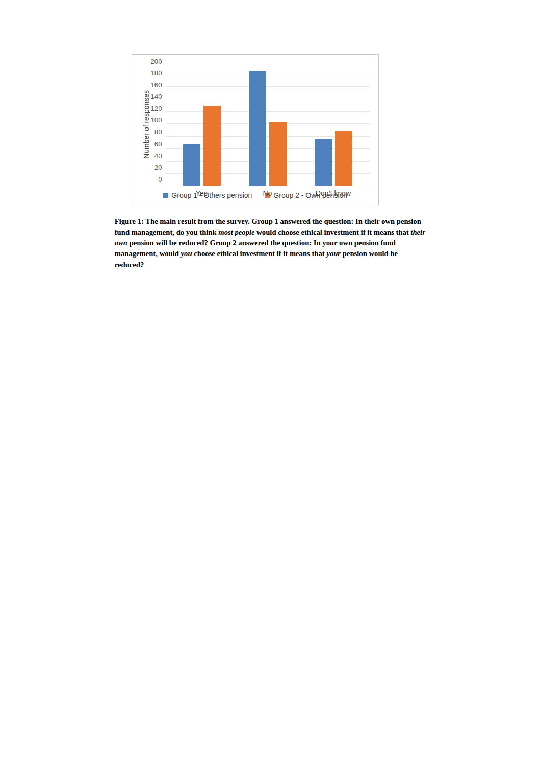Number of responses
200 180 160 140 120 100 80 60 40 20 0
Yes No Don’t know
Group 1 - Others pension
Group 2 - Own pension
Figure 1: The main result from the survey. Group 1 answered the question: In their own pension fund management, do you think most people would choose ethical investment if it means that their own pension will be reduced? Group 2 answered the question: In your own pension fund management, would you choose ethical investment if it means that your pension would be reduced?